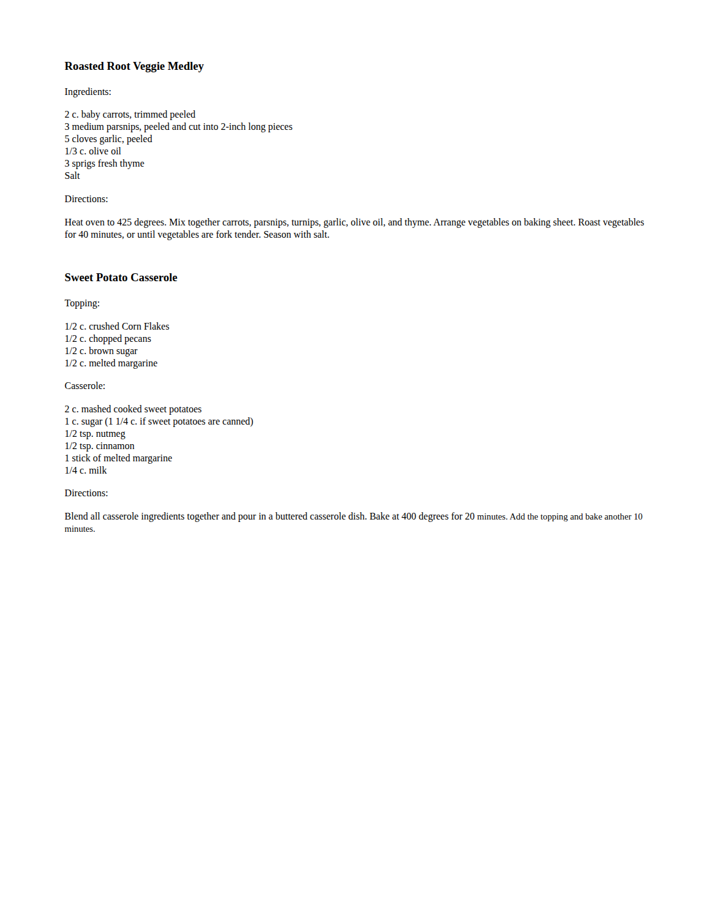Roasted Root Veggie Medley
Ingredients:
2 c. baby carrots, trimmed peeled
3 medium parsnips, peeled and cut into 2-inch long pieces
5 cloves garlic, peeled
1/3 c. olive oil
3 sprigs fresh thyme
Salt
Directions:
Heat oven to 425 degrees. Mix together carrots, parsnips, turnips, garlic, olive oil, and thyme. Arrange vegetables on baking sheet. Roast vegetables for 40 minutes, or until vegetables are fork tender. Season with salt.
Sweet Potato Casserole
Topping:
1/2 c. crushed Corn Flakes
1/2 c. chopped pecans
1/2 c. brown sugar
1/2 c. melted margarine
Casserole:
2 c. mashed cooked sweet potatoes
1 c. sugar (1 1/4 c. if sweet potatoes are canned)
1/2 tsp. nutmeg
1/2 tsp. cinnamon
1 stick of melted margarine
1/4 c. milk
Directions:
Blend all casserole ingredients together and pour in a buttered casserole dish. Bake at 400 degrees for 20 minutes. Add the topping and bake another 10 minutes.